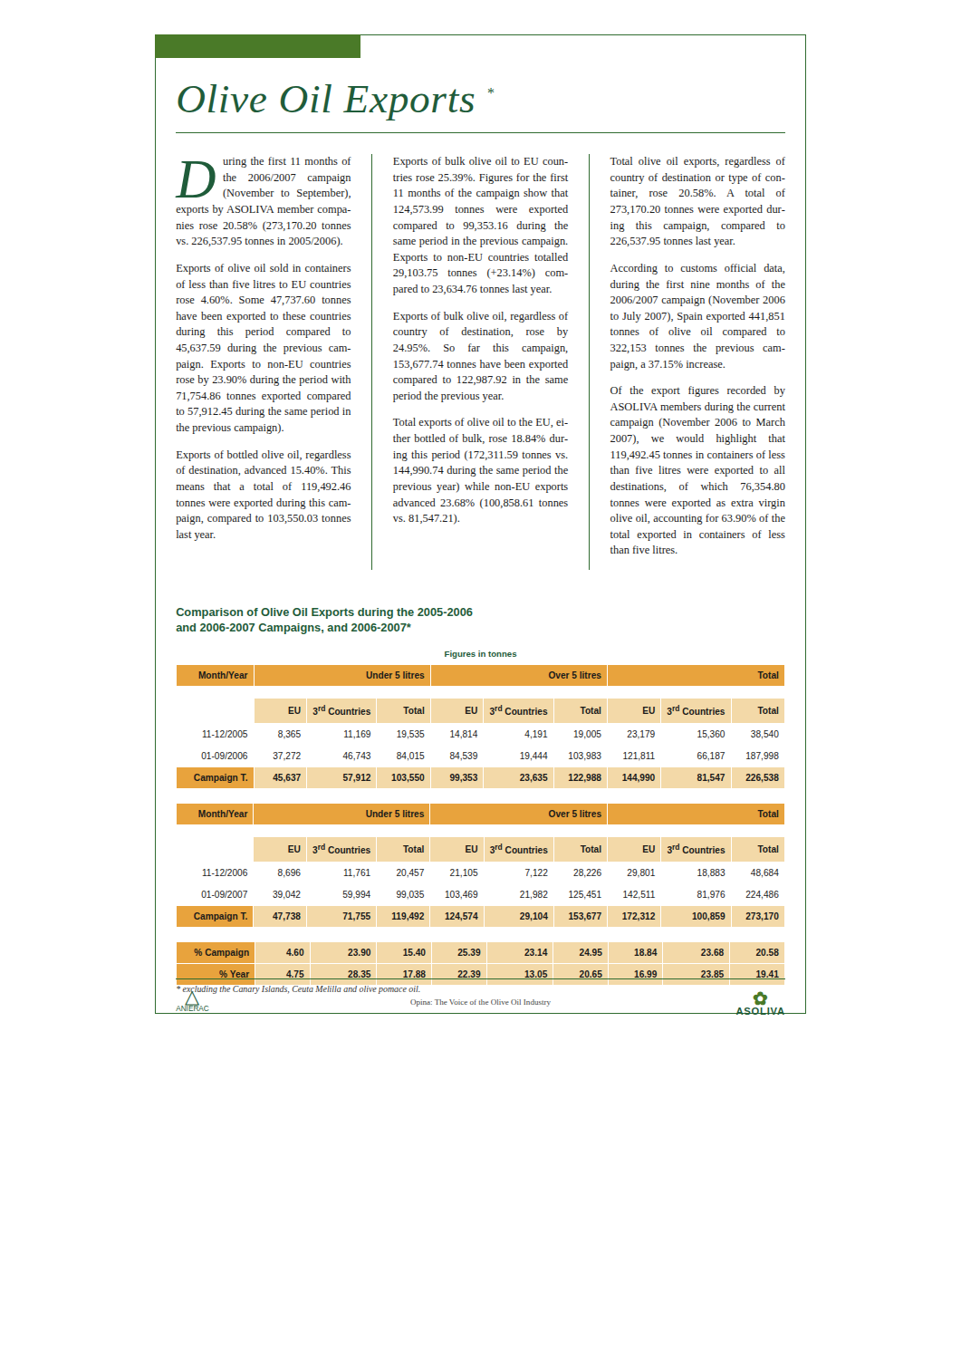Olive Oil Exports *
During the first 11 months of the 2006/2007 campaign (November to September), exports by ASOLIVA member companies rose 20.58% (273,170.20 tonnes vs. 226,537.95 tonnes in 2005/2006).
Exports of olive oil sold in containers of less than five litres to EU countries rose 4.60%. Some 47,737.60 tonnes have been exported to these countries during this period compared to 45,637.59 during the previous campaign. Exports to non-EU countries rose by 23.90% during the period with 71,754.86 tonnes exported compared to 57,912.45 during the same period in the previous campaign).
Exports of bottled olive oil, regardless of destination, advanced 15.40%. This means that a total of 119,492.46 tonnes were exported during this campaign, compared to 103,550.03 tonnes last year.
Exports of bulk olive oil to EU countries rose 25.39%. Figures for the first 11 months of the campaign show that 124,573.99 tonnes were exported compared to 99,353.16 during the same period in the previous campaign. Exports to non-EU countries totalled 29,103.75 tonnes (+23.14%) compared to 23,634.76 tonnes last year.
Exports of bulk olive oil, regardless of country of destination, rose by 24.95%. So far this campaign, 153,677.74 tonnes have been exported compared to 122,987.92 in the same period the previous year.
Total exports of olive oil to the EU, either bottled of bulk, rose 18.84% during this period (172,311.59 tonnes vs. 144,990.74 during the same period the previous year) while non-EU exports advanced 23.68% (100,858.61 tonnes vs. 81,547.21).
Total olive oil exports, regardless of country of destination or type of container, rose 20.58%. A total of 273,170.20 tonnes were exported during this campaign, compared to 226,537.95 tonnes last year.
According to customs official data, during the first nine months of the 2006/2007 campaign (November 2006 to July 2007), Spain exported 441,851 tonnes of olive oil compared to 322,153 tonnes the previous campaign, a 37.15% increase.
Of the export figures recorded by ASOLIVA members during the current campaign (November 2006 to March 2007), we would highlight that 119,492.45 tonnes in containers of less than five litres were exported to all destinations, of which 76,354.80 tonnes were exported as extra virgin olive oil, accounting for 63.90% of the total exported in containers of less than five litres.
Comparison of Olive Oil Exports during the 2005-2006
and 2006-2007 Campaigns, and 2006-2007*
Figures in tonnes
| Month/Year | Under 5 litres | Over 5 litres | Total |
| | EU | 3 rd Countries | Total | EU | 3 rd Countries | Total | EU | 3 rd Countries | Total |
| 11-12/2005 | 8,365 | 11,169 | 19,535 | 14,814 | 4,191 | 19,005 | 23,179 | 15,360 | 38,540 |
| 01-09/2006 | 37,272 | 46,743 | 84,015 | 84,539 | 19,444 | 103,983 | 121,811 | 66,187 | 187,998 |
| Campaign T. | 45,637 | 57,912 | 103,550 | 99,353 | 23,635 | 122,988 | 144,990 | 81,547 | 226,538 |
| Month/Year | Under 5 litres | Over 5 litres | Total |
| | EU | 3 rd Countries | Total | EU | 3 rd Countries | Total | EU | 3 rd Countries | Total |
| 11-12/2006 | 8,696 | 11,761 | 20,457 | 21,105 | 7,122 | 28,226 | 29,801 | 18,883 | 48,684 |
| 01-09/2007 | 39,042 | 59,994 | 99,035 | 103,469 | 21,982 | 125,451 | 142,511 | 81,976 | 224,486 |
| Campaign T. | 47,738 | 71,755 | 119,492 | 124,574 | 29,104 | 153,677 | 172,312 | 100,859 | 273,170 |
| % Campaign | 4.60 | 23.90 | 15.40 | 25.39 | 23.14 | 24.95 | 18.84 | 23.68 | 20.58 |
| % Year | 4.75 | 28.35 | 17.88 | 22.39 | 13.05 | 20.65 | 16.99 | 23.85 | 19.41 |
* excluding the Canary Islands, Ceuta Melilla and olive pomace oil.
Opina: The Voice of the Olive Oil Industry
△ ANIERAC
✿ ASOLIVA